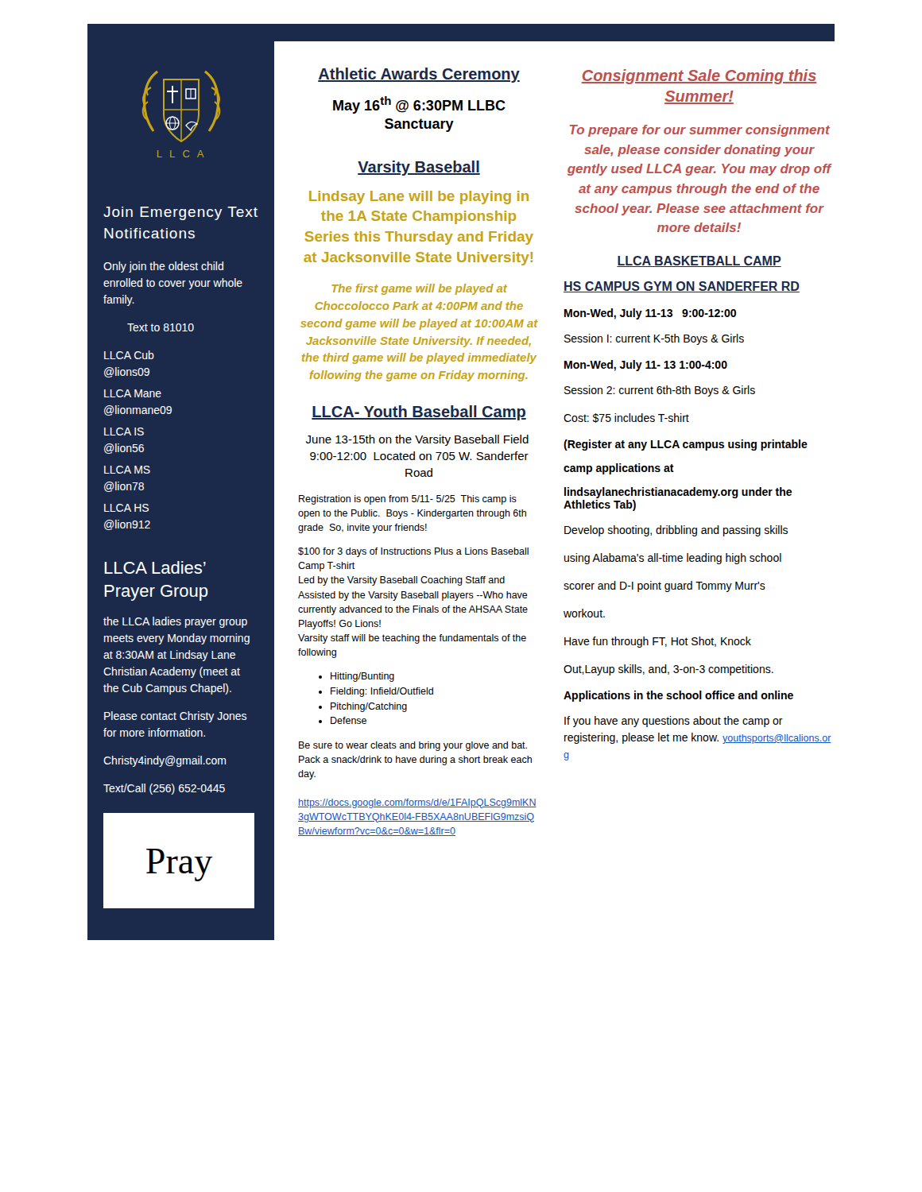L L C A
Join Emergency Text Notifications
Only join the oldest child enrolled to cover your whole family.
Text to 81010
LLCA Cub
@lions09
LLCA Mane
@lionmane09
LLCA IS
@lion56
LLCA MS
@lion78
LLCA HS
@lion912
LLCA Ladies’ Prayer Group
the LLCA ladies prayer group meets every Monday morning at 8:30AM at Lindsay Lane Christian Academy (meet at the Cub Campus Chapel).
Please contact Christy Jones for more information.
Christy4indy@gmail.com
Text/Call (256) 652-0445
Pray
Athletic Awards Ceremony
May 16th @ 6:30PM LLBC Sanctuary
Varsity Baseball
Lindsay Lane will be playing in the 1A State Championship Series this Thursday and Friday at Jacksonville State University!
The first game will be played at Choccolocco Park at 4:00PM and the second game will be played at 10:00AM at Jacksonville State University. If needed, the third game will be played immediately following the game on Friday morning.
LLCA- Youth Baseball Camp
June 13-15th on the Varsity Baseball Field 9:00-12:00 Located on 705 W. Sanderfer Road
Registration is open from 5/11- 5/25 This camp is open to the Public. Boys - Kindergarten through 6th grade So, invite your friends!
$100 for 3 days of Instructions Plus a Lions Baseball Camp T-shirt
Led by the Varsity Baseball Coaching Staff and Assisted by the Varsity Baseball players --Who have currently advanced to the Finals of the AHSAA State Playoffs! Go Lions!
Varsity staff will be teaching the fundamentals of the following
Hitting/Bunting
Fielding: Infield/Outfield
Pitching/Catching
Defense
Be sure to wear cleats and bring your glove and bat. Pack a snack/drink to have during a short break each day.
https://docs.google.com/forms/d/e/1FAIpQLScg9mlKN3gWTOWcTTBYQhKE0l4-FB5XAA8nUBEFlG9mzsiQBw/viewform?vc=0&c=0&w=1&flr=0
Consignment Sale Coming this Summer!
To prepare for our summer consignment sale, please consider donating your gently used LLCA gear. You may drop off at any campus through the end of the school year. Please see attachment for more details!
LLCA BASKETBALL CAMP
HS CAMPUS GYM ON SANDERFER RD
Mon-Wed, July 11-13 9:00-12:00
Session I: current K-5th Boys & Girls
Mon-Wed, July 11- 13 1:00-4:00
Session 2: current 6th-8th Boys & Girls
Cost: $75 includes T-shirt
(Register at any LLCA campus using printable
camp applications at
lindsaylanechristianacademy.org under the Athletics Tab)
Develop shooting, dribbling and passing skills
using Alabama's all-time leading high school
scorer and D-I point guard Tommy Murr's
workout.
Have fun through FT, Hot Shot, Knock
Out,Layup skills, and, 3-on-3 competitions.
Applications in the school office and online
If you have any questions about the camp or registering, please let me know. youthsports@llcalions.org